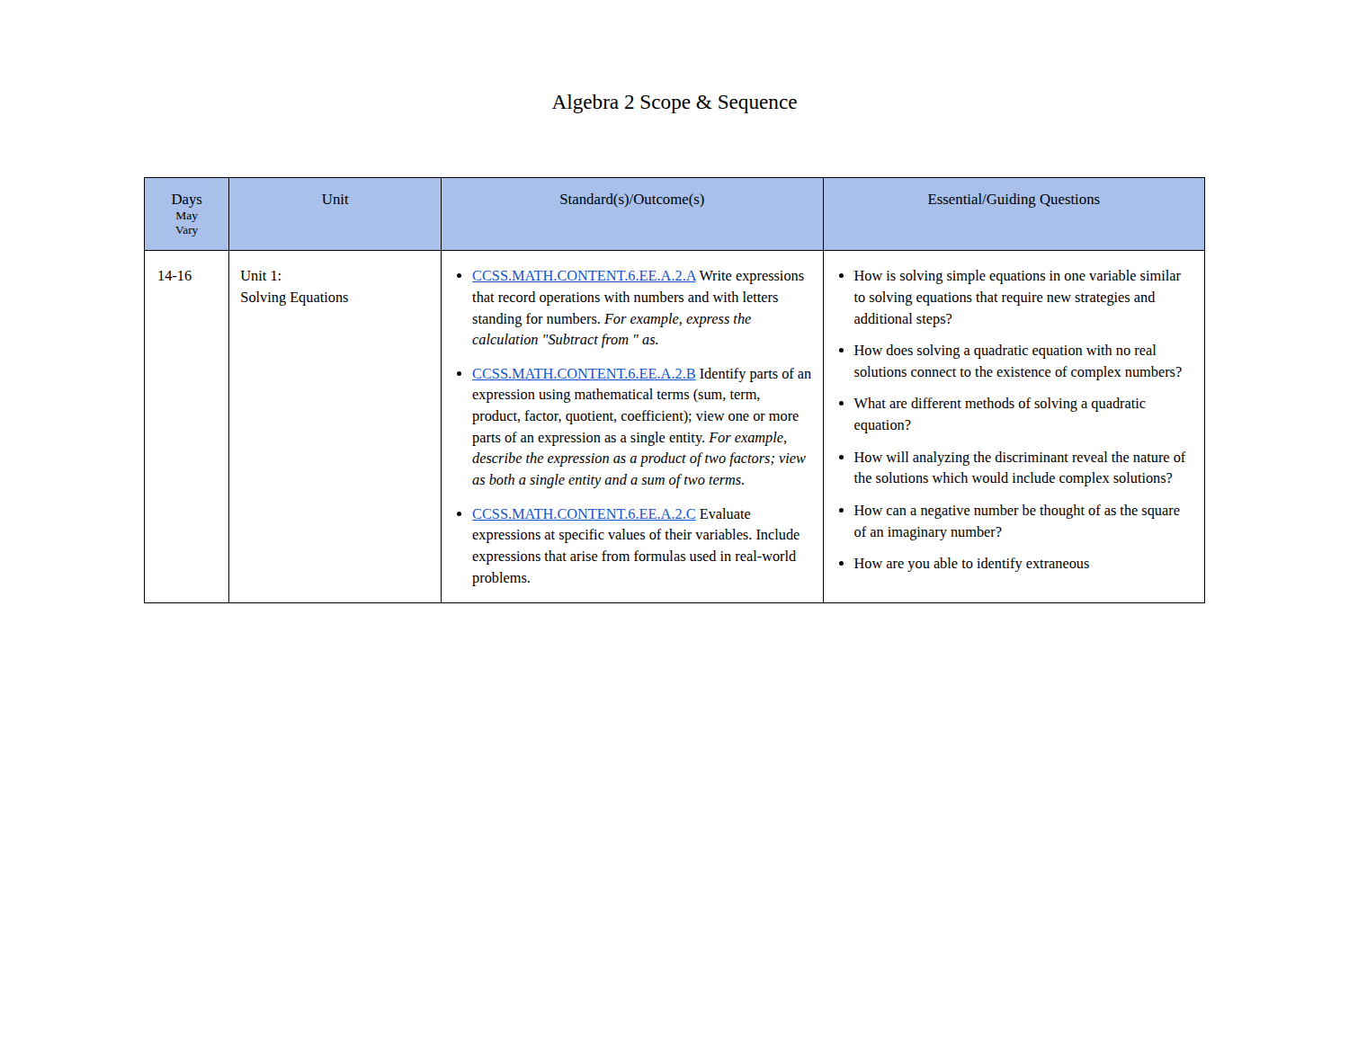Algebra 2 Scope & Sequence
| Days May Vary | Unit | Standard(s)/Outcome(s) | Essential/Guiding Questions |
| --- | --- | --- | --- |
| 14-16 | Unit 1: Solving Equations | CCSS.MATH.CONTENT.6.EE.A.2.A Write expressions that record operations with numbers and with letters standing for numbers. For example, express the calculation "Subtract from " as. CCSS.MATH.CONTENT.6.EE.A.2.B Identify parts of an expression using mathematical terms (sum, term, product, factor, quotient, coefficient); view one or more parts of an expression as a single entity. For example, describe the expression as a product of two factors; view as both a single entity and a sum of two terms. CCSS.MATH.CONTENT.6.EE.A.2.C Evaluate expressions at specific values of their variables. Include expressions that arise from formulas used in real-world problems. | How is solving simple equations in one variable similar to solving equations that require new strategies and additional steps? How does solving a quadratic equation with no real solutions connect to the existence of complex numbers? What are different methods of solving a quadratic equation? How will analyzing the discriminant reveal the nature of the solutions which would include complex solutions? How can a negative number be thought of as the square of an imaginary number? How are you able to identify extraneous |